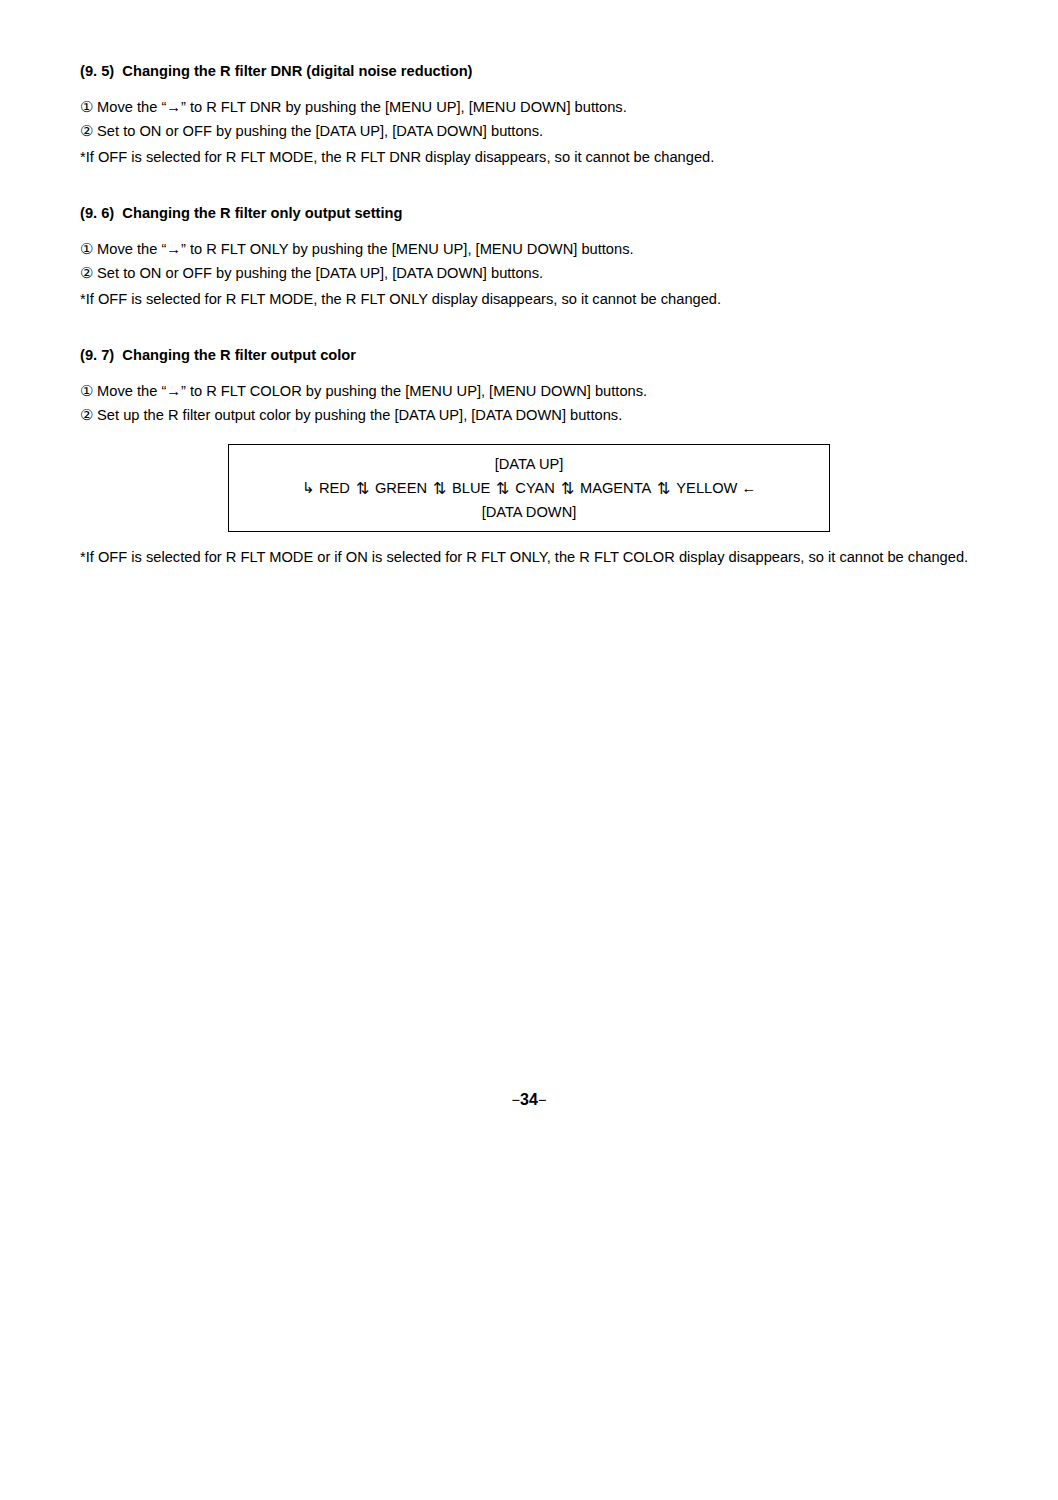(9. 5) Changing the R filter DNR (digital noise reduction)
① Move the “→” to R FLT DNR by pushing the [MENU UP], [MENU DOWN] buttons.
② Set to ON or OFF by pushing the [DATA UP], [DATA DOWN] buttons.
*If OFF is selected for R FLT MODE, the R FLT DNR display disappears, so it cannot be changed.
(9. 6) Changing the R filter only output setting
① Move the “→” to R FLT ONLY by pushing the [MENU UP], [MENU DOWN] buttons.
② Set to ON or OFF by pushing the [DATA UP], [DATA DOWN] buttons.
*If OFF is selected for R FLT MODE, the R FLT ONLY display disappears, so it cannot be changed.
(9. 7) Changing the R filter output color
① Move the “→” to R FLT COLOR by pushing the [MENU UP], [MENU DOWN] buttons.
② Set up the R filter output color by pushing the [DATA UP], [DATA DOWN] buttons.
[DATA UP] ↳ RED⇅GREEN⇅BLUE⇅CYAN⇅MAGENTA⇅YELLOW ← [DATA DOWN]
*If OFF is selected for R FLT MODE or if ON is selected for R FLT ONLY, the R FLT COLOR display disappears, so it cannot be changed.
−34−